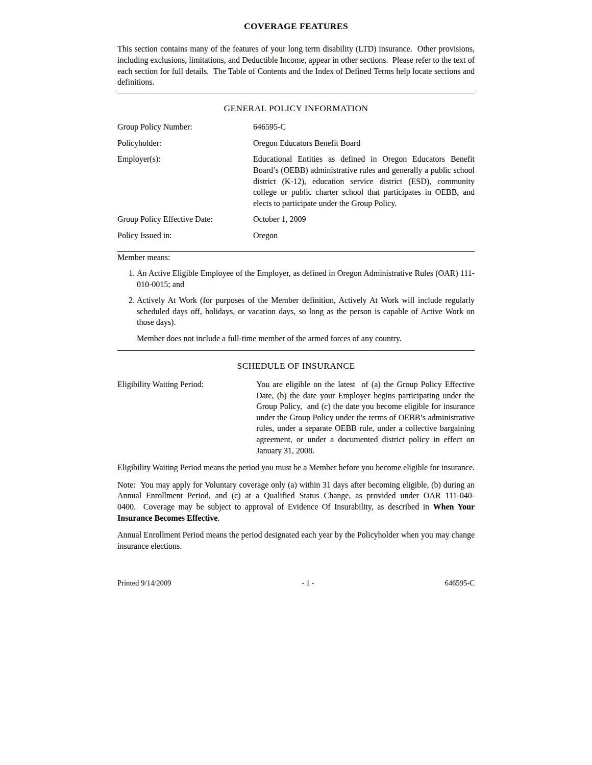COVERAGE FEATURES
This section contains many of the features of your long term disability (LTD) insurance. Other provisions, including exclusions, limitations, and Deductible Income, appear in other sections. Please refer to the text of each section for full details. The Table of Contents and the Index of Defined Terms help locate sections and definitions.
GENERAL POLICY INFORMATION
| Group Policy Number: | 646595-C |
| Policyholder: | Oregon Educators Benefit Board |
| Employer(s): | Educational Entities as defined in Oregon Educators Benefit Board’s (OEBB) administrative rules and generally a public school district (K-12), education service district (ESD), community college or public charter school that participates in OEBB, and elects to participate under the Group Policy. |
| Group Policy Effective Date: | October 1, 2009 |
| Policy Issued in: | Oregon |
Member means:
An Active Eligible Employee of the Employer, as defined in Oregon Administrative Rules (OAR) 111-010-0015; and
Actively At Work (for purposes of the Member definition, Actively At Work will include regularly scheduled days off, holidays, or vacation days, so long as the person is capable of Active Work on those days).
Member does not include a full-time member of the armed forces of any country.
SCHEDULE OF INSURANCE
Eligibility Waiting Period:
You are eligible on the latest of (a) the Group Policy Effective Date, (b) the date your Employer begins participating under the Group Policy, and (c) the date you become eligible for insurance under the Group Policy under the terms of OEBB’s administrative rules, under a separate OEBB rule, under a collective bargaining agreement, or under a documented district policy in effect on January 31, 2008.
Eligibility Waiting Period means the period you must be a Member before you become eligible for insurance.
Note: You may apply for Voluntary coverage only (a) within 31 days after becoming eligible, (b) during an Annual Enrollment Period, and (c) at a Qualified Status Change, as provided under OAR 111-040-0400. Coverage may be subject to approval of Evidence Of Insurability, as described in When Your Insurance Becomes Effective.
Annual Enrollment Period means the period designated each year by the Policyholder when you may change insurance elections.
Printed 9/14/2009
- 1 -
646595-C